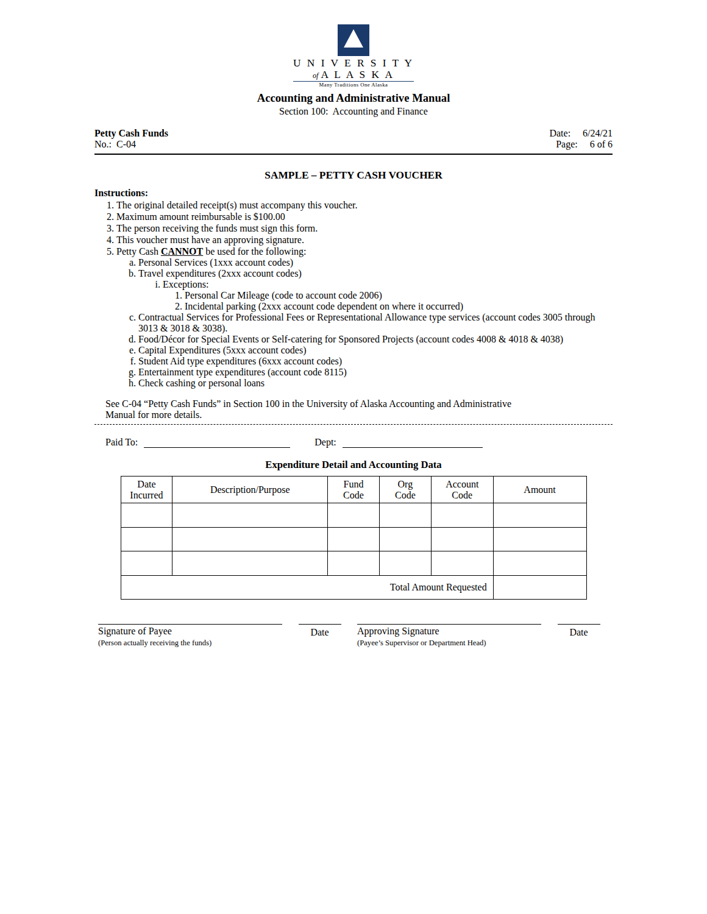U N I V E R S I T Y
of A L A S K A
Many Traditions One Alaska
Accounting and Administrative Manual
Section 100: Accounting and Finance
| Petty Cash Funds | Date: 6/24/21 |
| No.: C-04 | Page: 6 of 6 |
SAMPLE – PETTY CASH VOUCHER
Instructions:
The original detailed receipt(s) must accompany this voucher.
Maximum amount reimbursable is $100.00
The person receiving the funds must sign this form.
This voucher must have an approving signature.
Petty Cash CANNOT be used for the following:
Personal Services (1xxx account codes)
Travel expenditures (2xxx account codes)
Exceptions:
Personal Car Mileage (code to account code 2006)
Incidental parking (2xxx account code dependent on where it occurred)
Contractual Services for Professional Fees or Representational Allowance type services (account codes 3005 through 3013 & 3018 & 3038).
Food/Décor for Special Events or Self-catering for Sponsored Projects (account codes 4008 & 4018 & 4038)
Capital Expenditures (5xxx account codes)
Student Aid type expenditures (6xxx account codes)
Entertainment type expenditures (account code 8115)
Check cashing or personal loans
See C-04 “Petty Cash Funds” in Section 100 in the University of Alaska Accounting and Administrative Manual for more details.
Paid To: Dept:
Expenditure Detail and Accounting Data
| Date Incurred | Description/Purpose | Fund Code | Org Code | Account Code | Amount |
| --- | --- | --- | --- | --- | --- |
| Total Amount Requested | |
| Signature of Payee (Person actually receiving the funds) | Date | Approving Signature (Payee’s Supervisor or Department Head) | Date |